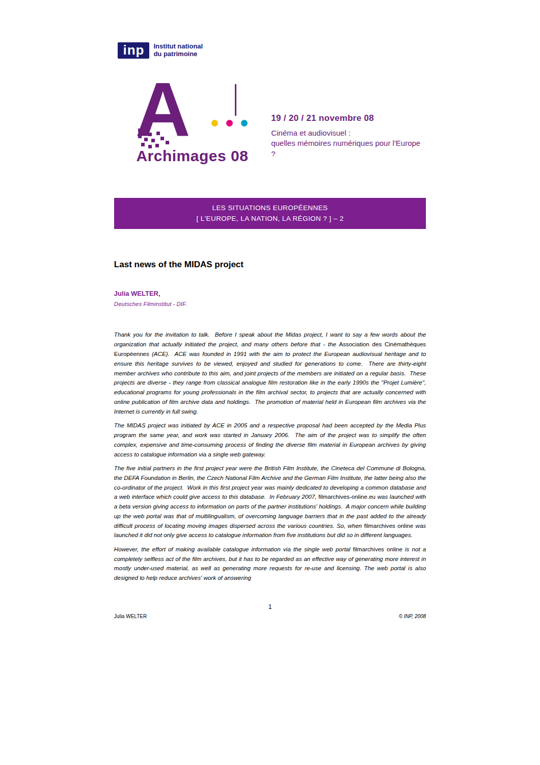inp
Institut national
du patrimoine
A
08
Archimages 08
19 / 20 / 21 novembre 08
Cinéma et audiovisuel :
quelles mémoires numériques pour l'Europe ?
LES SITUATIONS EUROPÉENNES
[ L'EUROPE, LA NATION, LA RÉGION ? ] – 2
Last news of the MIDAS project
Julia WELTER,
Deutsches Filminstitut - DIF.
Thank you for the invitation to talk. Before I speak about the Midas project, I want to say a few words about the organization that actually initiated the project, and many others before that - the Association des Cinémathèques Européennes (ACE). ACE was founded in 1991 with the aim to protect the European audiovisual heritage and to ensure this heritage survives to be viewed, enjoyed and studied for generations to come. There are thirty-eight member archives who contribute to this aim, and joint projects of the members are initiated on a regular basis. These projects are diverse - they range from classical analogue film restoration like in the early 1990s the "Projet Lumière", educational programs for young professionals in the film archival sector, to projects that are actually concerned with online publication of film archive data and holdings. The promotion of material held in European film archives via the Internet is currently in full swing.
The MIDAS project was initiated by ACE in 2005 and a respective proposal had been accepted by the Media Plus program the same year, and work was started in January 2006. The aim of the project was to simplify the often complex, expensive and time-consuming process of finding the diverse film material in European archives by giving access to catalogue information via a single web gateway.
The five initial partners in the first project year were the British Film Institute, the Cineteca del Commune di Bologna, the DEFA Foundation in Berlin, the Czech National Film Archive and the German Film Institute, the latter being also the co-ordinator of the project. Work in this first project year was mainly dedicated to developing a common database and a web interface which could give access to this database. In February 2007, filmarchives-online.eu was launched with a beta version giving access to information on parts of the partner institutions' holdings. A major concern while building up the web portal was that of multilingualism, of overcoming language barriers that in the past added to the already difficult process of locating moving images dispersed across the various countries. So, when filmarchives online was launched it did not only give access to catalogue information from five institutions but did so in different languages.
However, the effort of making available catalogue information via the single web portal filmarchives online is not a completely selfless act of the film archives, but it has to be regarded as an effective way of generating more interest in mostly under-used material, as well as generating more requests for re-use and licensing. The web portal is also designed to help reduce archives' work of answering
1
Julia WELTER
© INP, 2008